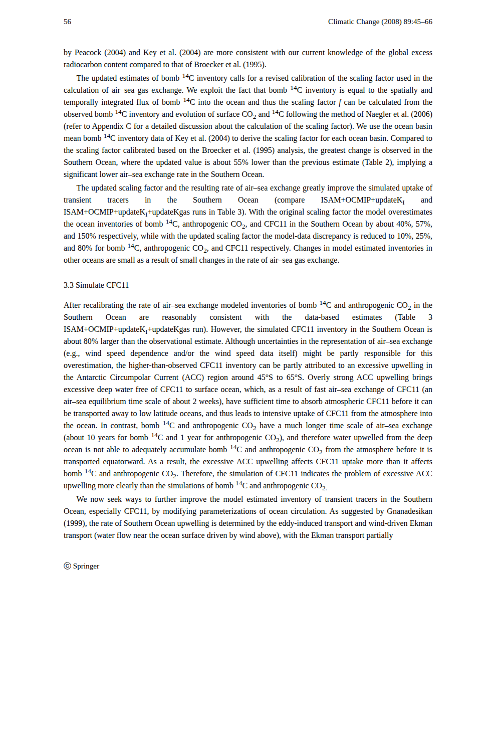56 Climatic Change (2008) 89:45–66
by Peacock (2004) and Key et al. (2004) are more consistent with our current knowledge of the global excess radiocarbon content compared to that of Broecker et al. (1995).
The updated estimates of bomb 14C inventory calls for a revised calibration of the scaling factor used in the calculation of air–sea gas exchange. We exploit the fact that bomb 14C inventory is equal to the spatially and temporally integrated flux of bomb 14C into the ocean and thus the scaling factor f can be calculated from the observed bomb 14C inventory and evolution of surface CO2 and 14C following the method of Naegler et al. (2006) (refer to Appendix C for a detailed discussion about the calculation of the scaling factor). We use the ocean basin mean bomb 14C inventory data of Key et al. (2004) to derive the scaling factor for each ocean basin. Compared to the scaling factor calibrated based on the Broecker et al. (1995) analysis, the greatest change is observed in the Southern Ocean, where the updated value is about 55% lower than the previous estimate (Table 2), implying a significant lower air–sea exchange rate in the Southern Ocean.
The updated scaling factor and the resulting rate of air–sea exchange greatly improve the simulated uptake of transient tracers in the Southern Ocean (compare ISAM+OCMIP+updateKI and ISAM+OCMIP+updateKI+updateKgas runs in Table 3). With the original scaling factor the model overestimates the ocean inventories of bomb 14C, anthropogenic CO2, and CFC11 in the Southern Ocean by about 40%, 57%, and 150% respectively, while with the updated scaling factor the model-data discrepancy is reduced to 10%, 25%, and 80% for bomb 14C, anthropogenic CO2, and CFC11 respectively. Changes in model estimated inventories in other oceans are small as a result of small changes in the rate of air–sea gas exchange.
3.3 Simulate CFC11
After recalibrating the rate of air–sea exchange modeled inventories of bomb 14C and anthropogenic CO2 in the Southern Ocean are reasonably consistent with the data-based estimates (Table 3 ISAM+OCMIP+updateKI+updateKgas run). However, the simulated CFC11 inventory in the Southern Ocean is about 80% larger than the observational estimate. Although uncertainties in the representation of air–sea exchange (e.g., wind speed dependence and/or the wind speed data itself) might be partly responsible for this overestimation, the higher-than-observed CFC11 inventory can be partly attributed to an excessive upwelling in the Antarctic Circumpolar Current (ACC) region around 45°S to 65°S. Overly strong ACC upwelling brings excessive deep water free of CFC11 to surface ocean, which, as a result of fast air–sea exchange of CFC11 (an air–sea equilibrium time scale of about 2 weeks), have sufficient time to absorb atmospheric CFC11 before it can be transported away to low latitude oceans, and thus leads to intensive uptake of CFC11 from the atmosphere into the ocean. In contrast, bomb 14C and anthropogenic CO2 have a much longer time scale of air–sea exchange (about 10 years for bomb 14C and 1 year for anthropogenic CO2), and therefore water upwelled from the deep ocean is not able to adequately accumulate bomb 14C and anthropogenic CO2 from the atmosphere before it is transported equatorward. As a result, the excessive ACC upwelling affects CFC11 uptake more than it affects bomb 14C and anthropogenic CO2. Therefore, the simulation of CFC11 indicates the problem of excessive ACC upwelling more clearly than the simulations of bomb 14C and anthropogenic CO2.
We now seek ways to further improve the model estimated inventory of transient tracers in the Southern Ocean, especially CFC11, by modifying parameterizations of ocean circulation. As suggested by Gnanadesikan (1999), the rate of Southern Ocean upwelling is determined by the eddy-induced transport and wind-driven Ekman transport (water flow near the ocean surface driven by wind above), with the Ekman transport partially
ⓒ Springer